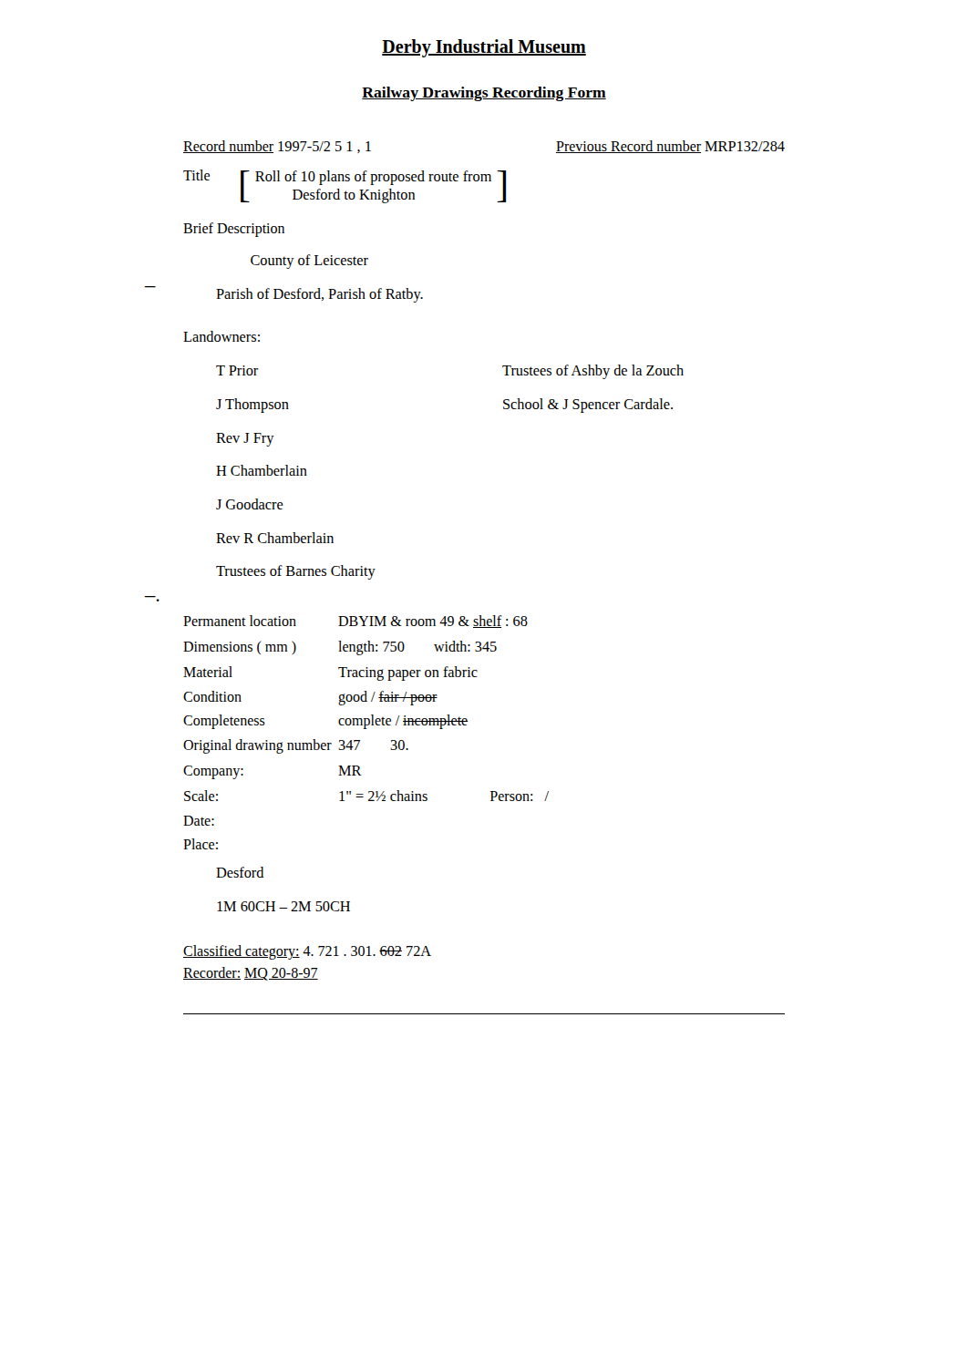Derby Industrial Museum
Railway Drawings Recording Form
–
–.
Record number 1997-5/2 5 1 , 1 Previous Record number MRP132/284
Title [ Roll of 10 plans of proposed route from
Desford to Knighton ]
Brief Description
County of Leicester
Parish of Desford, Parish of Ratby.
Landowners:
T Prior
J Thompson
Rev J Fry
H Chamberlain
J Goodacre
Rev R Chamberlain
Trustees of Barnes Charity
Trustees of Ashby de la Zouch
School & J Spencer Cardale.
Permanent location DBYIM & room 49 & shelf : 68
Dimensions ( mm ) length: 750 width: 345
Material Tracing paper on fabric
Condition good / fair / poor
Completeness complete / incomplete
Original drawing number 347 30.
Company: MR
Scale: 1" = 2½ chains Person: /
Date:
Place:
Desford
1M 60CH – 2M 50CH
Classified category: 4. 721 . 301. 602 72A
Recorder: MQ 20-8-97